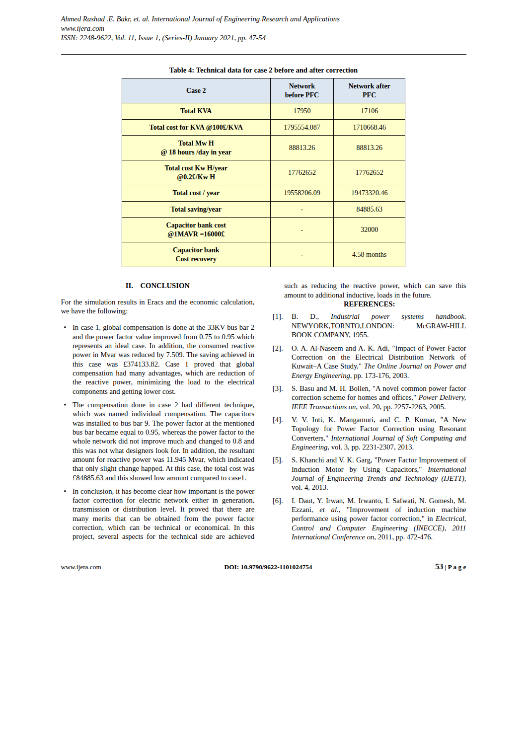Ahmed Rashad .E. Bakr, et. al. International Journal of Engineering Research and Applications www.ijera.com ISSN: 2248-9622, Vol. 11, Issue 1, (Series-II) January 2021, pp. 47-54
Table 4: Technical data for case 2 before and after correction
| Case 2 | Network before PFC | Network after PFC |
| --- | --- | --- |
| Total KVA | 17950 | 17106 |
| Total cost for KVA @100£/KVA | 1795554.087 | 1710668.46 |
| Total Mw H @ 18 hours /day in year | 88813.26 | 88813.26 |
| Total cost Kw H/year @0.2£/Kw H | 17762652 | 17762652 |
| Total cost / year | 19558206.09 | 19473320.46 |
| Total saving/year | - | 84885.63 |
| Capacitor bank cost @1MAVR =16000£ | - | 32000 |
| Capacitor bank Cost recovery | - | 4.58 months |
II. CONCLUSION
For the simulation results in Eracs and the economic calculation, we have the following:
In case 1, global compensation is done at the 33KV bus bar 2 and the power factor value improved from 0.75 to 0.95 which represents an ideal case. In addition, the consumed reactive power in Mvar was reduced by 7.509. The saving achieved in this case was £374133.82. Case 1 proved that global compensation had many advantages, which are reduction of the reactive power, minimizing the load to the electrical components and getting lower cost.
The compensation done in case 2 had different technique, which was named individual compensation. The capacitors was installed to bus bar 9. The power factor at the mentioned bus bar became equal to 0.95, whereas the power factor to the whole network did not improve much and changed to 0.8 and this was not what designers look for. In addition, the resultant amount for reactive power was 11.945 Mvar, which indicated that only slight change happed. At this case, the total cost was £84885.63 and this showed low amount compared to case1.
In conclusion, it has become clear how important is the power factor correction for electric network either in generation, transmission or distribution level. It proved that there are many merits that can be obtained from the power factor correction, which can be technical or economical. In this project, several aspects for the technical side are achieved such as reducing the reactive power, which can save this amount to additional inductive, loads in the future.
REFERENCES:
B. D., Industrial power systems handbook. NEWYORK,TORNTO,LONDON: McGRAW-HILL BOOK COMPANY, 1955.
O. A. Al-Naseem and A. K. Adi, "Impact of Power Factor Correction on the Electrical Distribution Network of Kuwait–A Case Study," The Online Journal on Power and Energy Engineering, pp. 173-176, 2003.
S. Basu and M. H. Bollen, "A novel common power factor correction scheme for homes and offices," Power Delivery, IEEE Transactions on, vol. 20, pp. 2257-2263, 2005.
V. V. Inti, K. Mangamuri, and C. P. Kumar, "A New Topology for Power Factor Correction using Resonant Converters," International Journal of Soft Computing and Engineering, vol. 3, pp. 2231-2307, 2013.
S. Khanchi and V. K. Garg, "Power Factor Improvement of Induction Motor by Using Capacitors," International Journal of Engineering Trends and Technology (IJETT), vol. 4, 2013.
I. Daut, Y. Irwan, M. Irwanto, I. Safwati, N. Gomesh, M. Ezzani, et al., "Improvement of induction machine performance using power factor correction," in Electrical, Control and Computer Engineering (INECCE), 2011 International Conference on, 2011, pp. 472-476.
www.ijera.com DOI: 10.9790/9622-1101024754 53 | P a g e